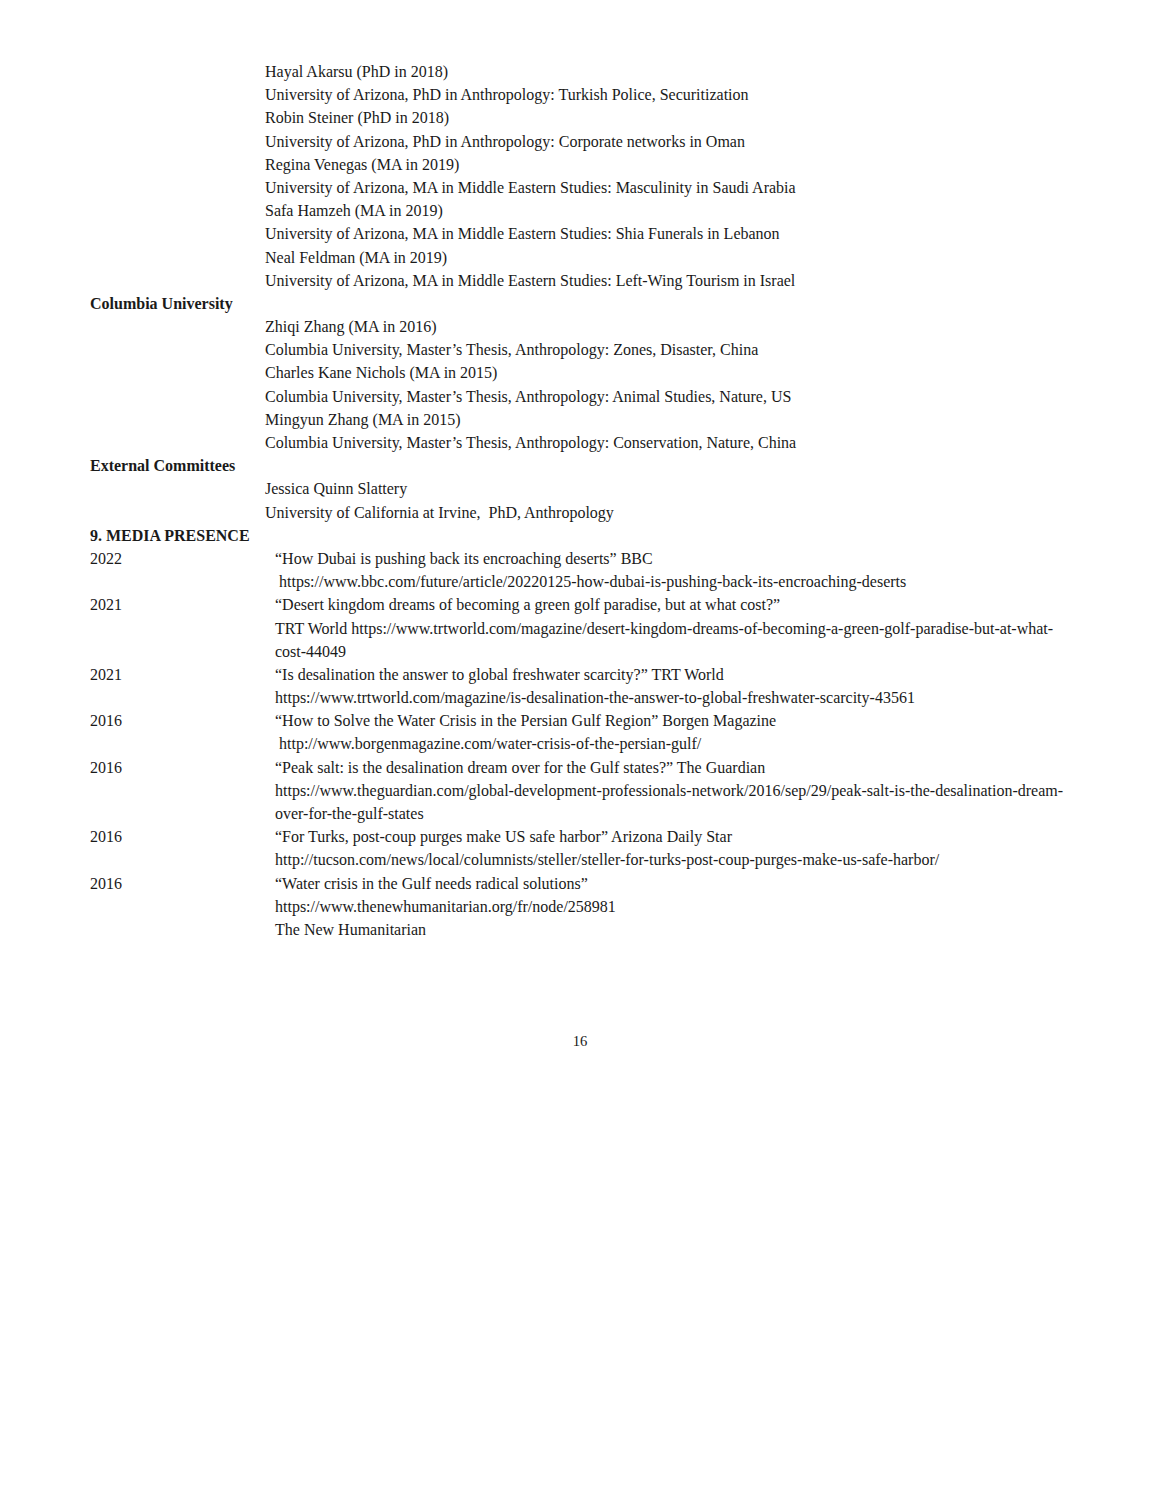Hayal Akarsu (PhD in 2018)
University of Arizona, PhD in Anthropology: Turkish Police, Securitization
Robin Steiner (PhD in 2018)
University of Arizona, PhD in Anthropology: Corporate networks in Oman
Regina Venegas (MA in 2019)
University of Arizona, MA in Middle Eastern Studies: Masculinity in Saudi Arabia
Safa Hamzeh (MA in 2019)
University of Arizona, MA in Middle Eastern Studies: Shia Funerals in Lebanon
Neal Feldman (MA in 2019)
University of Arizona, MA in Middle Eastern Studies: Left-Wing Tourism in Israel
Columbia University
Zhiqi Zhang (MA in 2016)
Columbia University, Master’s Thesis, Anthropology: Zones, Disaster, China
Charles Kane Nichols (MA in 2015)
Columbia University, Master’s Thesis, Anthropology: Animal Studies, Nature, US
Mingyun Zhang (MA in 2015)
Columbia University, Master’s Thesis, Anthropology: Conservation, Nature, China
External Committees
Jessica Quinn Slattery
University of California at Irvine, PhD, Anthropology
9. MEDIA PRESENCE
2022
“How Dubai is pushing back its encroaching deserts” BBC
https://www.bbc.com/future/article/20220125-how-dubai-is-pushing-back-its-encroaching-deserts
2021
“Desert kingdom dreams of becoming a green golf paradise, but at what cost?”
TRT World https://www.trtworld.com/magazine/desert-kingdom-dreams-of-becoming-a-green-golf-paradise-but-at-what-cost-44049
2021
“Is desalination the answer to global freshwater scarcity?” TRT World
https://www.trtworld.com/magazine/is-desalination-the-answer-to-global-freshwater-scarcity-43561
2016
“How to Solve the Water Crisis in the Persian Gulf Region” Borgen Magazine
http://www.borgenmagazine.com/water-crisis-of-the-persian-gulf/
2016
“Peak salt: is the desalination dream over for the Gulf states?” The Guardian
https://www.theguardian.com/global-development-professionals-network/2016/sep/29/peak-salt-is-the-desalination-dream-over-for-the-gulf-states
2016
“For Turks, post-coup purges make US safe harbor” Arizona Daily Star
http://tucson.com/news/local/columnists/steller/steller-for-turks-post-coup-purges-make-us-safe-harbor/
2016
“Water crisis in the Gulf needs radical solutions”
https://www.thenewhumanitarian.org/fr/node/258981
The New Humanitarian
16